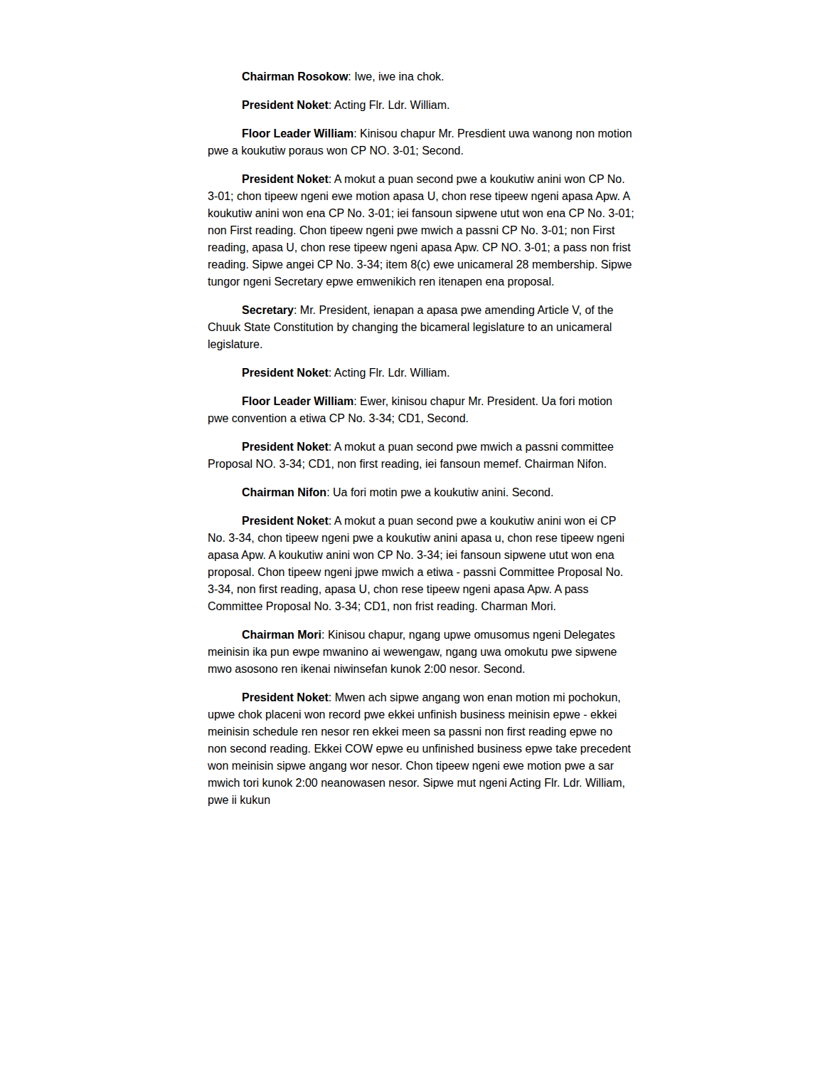Chairman Rosokow: Iwe, iwe ina chok.
President Noket: Acting Flr. Ldr. William.
Floor Leader William: Kinisou chapur Mr. Presdient uwa wanong non motion pwe a koukutiw poraus won CP NO. 3-01; Second.
President Noket: A mokut a puan second pwe a koukutiw anini won CP No. 3-01; chon tipeew ngeni ewe motion apasa U, chon rese tipeew ngeni apasa Apw. A koukutiw anini won ena CP No. 3-01; iei fansoun sipwene utut won ena CP No. 3-01; non First reading. Chon tipeew ngeni pwe mwich a passni CP No. 3-01; non First reading, apasa U, chon rese tipeew ngeni apasa Apw. CP NO. 3-01; a pass non frist reading. Sipwe angei CP No. 3-34; item 8(c) ewe unicameral 28 membership. Sipwe tungor ngeni Secretary epwe emwenikich ren itenapen ena proposal.
Secretary: Mr. President, ienapan a apasa pwe amending Article V, of the Chuuk State Constitution by changing the bicameral legislature to an unicameral legislature.
President Noket: Acting Flr. Ldr. William.
Floor Leader William: Ewer, kinisou chapur Mr. President. Ua fori motion pwe convention a etiwa CP No. 3-34; CD1, Second.
President Noket: A mokut a puan second pwe mwich a passni committee Proposal NO. 3-34; CD1, non first reading, iei fansoun memef. Chairman Nifon.
Chairman Nifon: Ua fori motin pwe a koukutiw anini. Second.
President Noket: A mokut a puan second pwe a koukutiw anini won ei CP No. 3-34, chon tipeew ngeni pwe a koukutiw anini apasa u, chon rese tipeew ngeni apasa Apw. A koukutiw anini won CP No. 3-34; iei fansoun sipwene utut won ena proposal. Chon tipeew ngeni jpwe mwich a etiwa - passni Committee Proposal No. 3-34, non first reading, apasa U, chon rese tipeew ngeni apasa Apw. A pass Committee Proposal No. 3-34; CD1, non frist reading. Charman Mori.
Chairman Mori: Kinisou chapur, ngang upwe omusomus ngeni Delegates meinisin ika pun ewpe mwanino ai wewengaw, ngang uwa omokutu pwe sipwene mwo asosono ren ikenai niwinsefan kunok 2:00 nesor. Second.
President Noket: Mwen ach sipwe angang won enan motion mi pochokun, upwe chok placeni won record pwe ekkei unfinish business meinisin epwe - ekkei meinisin schedule ren nesor ren ekkei meen sa passni non first reading epwe no non second reading. Ekkei COW epwe eu unfinished business epwe take precedent won meinisin sipwe angang wor nesor. Chon tipeew ngeni ewe motion pwe a sar mwich tori kunok 2:00 neanowasen nesor. Sipwe mut ngeni Acting Flr. Ldr. William, pwe ii kukun